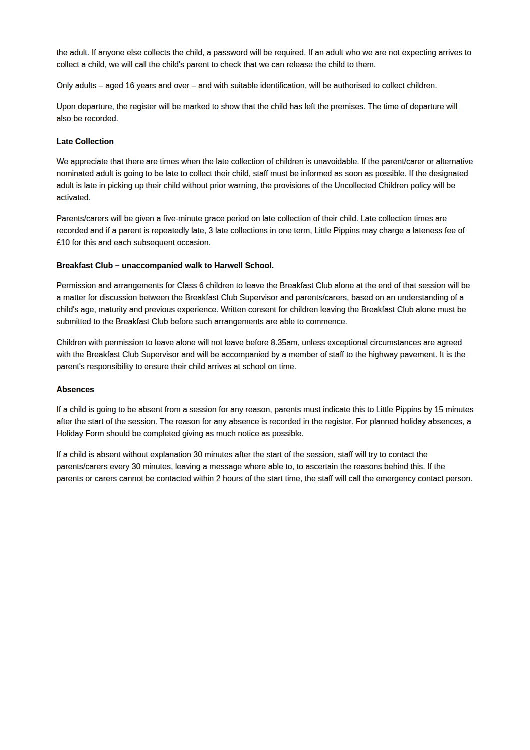the adult. If anyone else collects the child, a password will be required. If an adult who we are not expecting arrives to collect a child, we will call the child's parent to check that we can release the child to them.
Only adults – aged 16 years and over – and with suitable identification, will be authorised to collect children.
Upon departure, the register will be marked to show that the child has left the premises. The time of departure will also be recorded.
Late Collection
We appreciate that there are times when the late collection of children is unavoidable. If the parent/carer or alternative nominated adult is going to be late to collect their child, staff must be informed as soon as possible. If the designated adult is late in picking up their child without prior warning, the provisions of the Uncollected Children policy will be activated.
Parents/carers will be given a five-minute grace period on late collection of their child. Late collection times are recorded and if a parent is repeatedly late, 3 late collections in one term, Little Pippins may charge a lateness fee of £10 for this and each subsequent occasion.
Breakfast Club – unaccompanied walk to Harwell School.
Permission and arrangements for Class 6 children to leave the Breakfast Club alone at the end of that session will be a matter for discussion between the Breakfast Club Supervisor and parents/carers, based on an understanding of a child's age, maturity and previous experience. Written consent for children leaving the Breakfast Club alone must be submitted to the Breakfast Club before such arrangements are able to commence.
Children with permission to leave alone will not leave before 8.35am, unless exceptional circumstances are agreed with the Breakfast Club Supervisor and will be accompanied by a member of staff to the highway pavement. It is the parent's responsibility to ensure their child arrives at school on time.
Absences
If a child is going to be absent from a session for any reason, parents must indicate this to Little Pippins by 15 minutes after the start of the session. The reason for any absence is recorded in the register. For planned holiday absences, a Holiday Form should be completed giving as much notice as possible.
If a child is absent without explanation 30 minutes after the start of the session, staff will try to contact the parents/carers every 30 minutes, leaving a message where able to, to ascertain the reasons behind this. If the parents or carers cannot be contacted within 2 hours of the start time, the staff will call the emergency contact person.